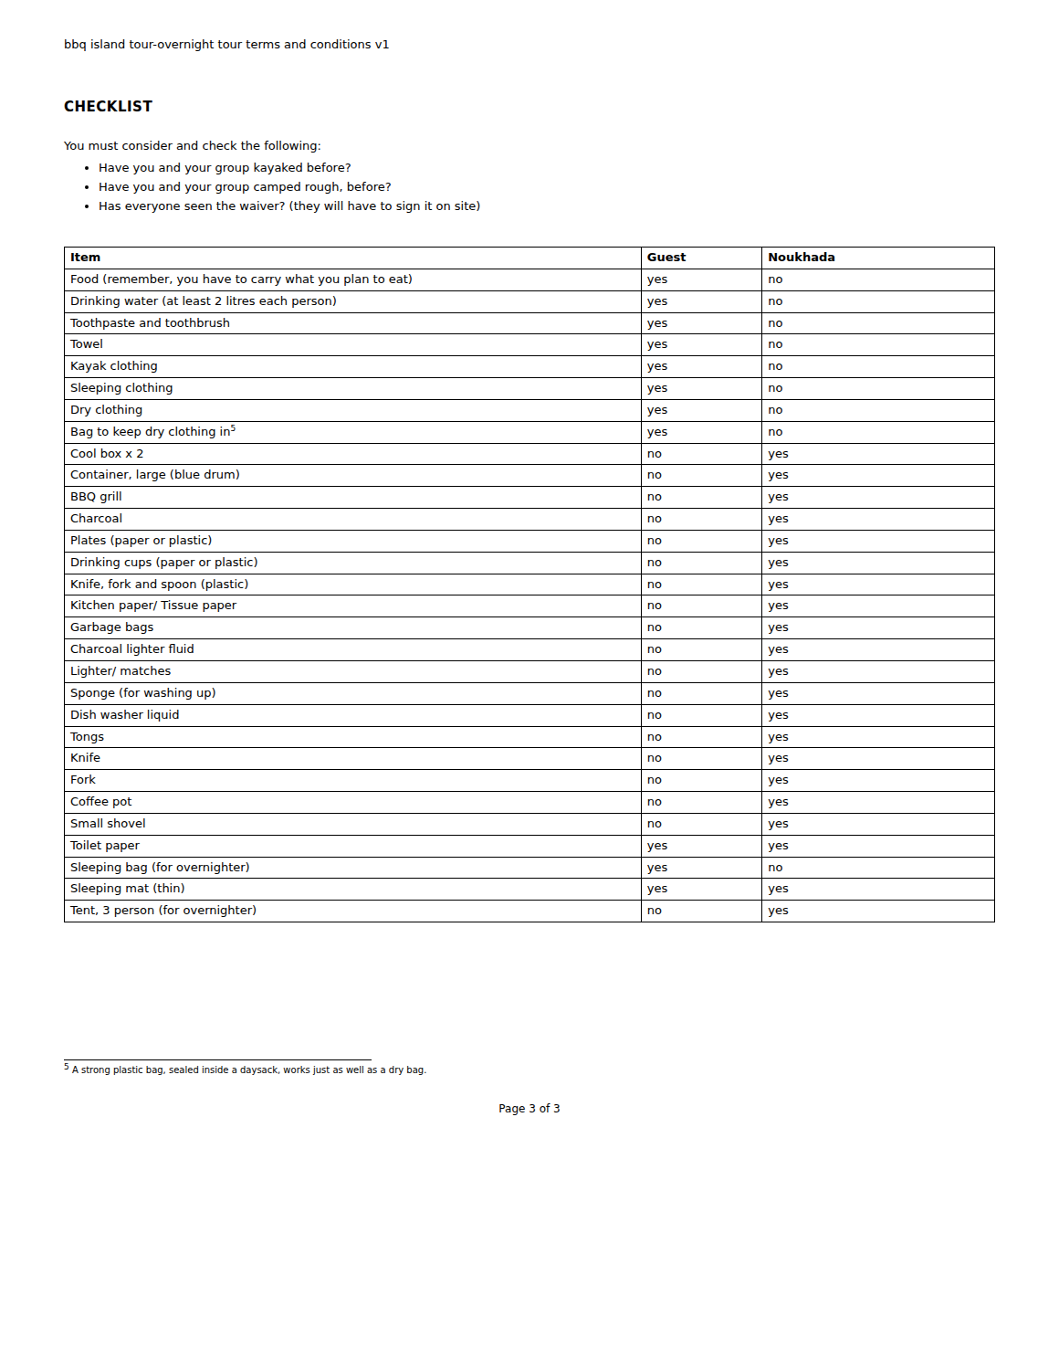bbq island tour-overnight tour terms and conditions v1
CHECKLIST
You must consider and check the following:
Have you and your group kayaked before?
Have you and your group camped rough, before?
Has everyone seen the waiver? (they will have to sign it on site)
| Item | Guest | Noukhada |
| --- | --- | --- |
| Food (remember, you have to carry what you plan to eat) | yes | no |
| Drinking water (at least 2 litres each person) | yes | no |
| Toothpaste and toothbrush | yes | no |
| Towel | yes | no |
| Kayak clothing | yes | no |
| Sleeping clothing | yes | no |
| Dry clothing | yes | no |
| Bag to keep dry clothing in 5 | yes | no |
| Cool box x 2 | no | yes |
| Container, large (blue drum) | no | yes |
| BBQ grill | no | yes |
| Charcoal | no | yes |
| Plates (paper or plastic) | no | yes |
| Drinking cups (paper or plastic) | no | yes |
| Knife, fork and spoon (plastic) | no | yes |
| Kitchen paper/ Tissue paper | no | yes |
| Garbage bags | no | yes |
| Charcoal lighter fluid | no | yes |
| Lighter/ matches | no | yes |
| Sponge (for washing up) | no | yes |
| Dish washer liquid | no | yes |
| Tongs | no | yes |
| Knife | no | yes |
| Fork | no | yes |
| Coffee pot | no | yes |
| Small shovel | no | yes |
| Toilet paper | yes | yes |
| Sleeping bag (for overnighter) | yes | no |
| Sleeping mat (thin) | yes | yes |
| Tent, 3 person (for overnighter) | no | yes |
5 A strong plastic bag, sealed inside a daysack, works just as well as a dry bag.
Page 3 of 3